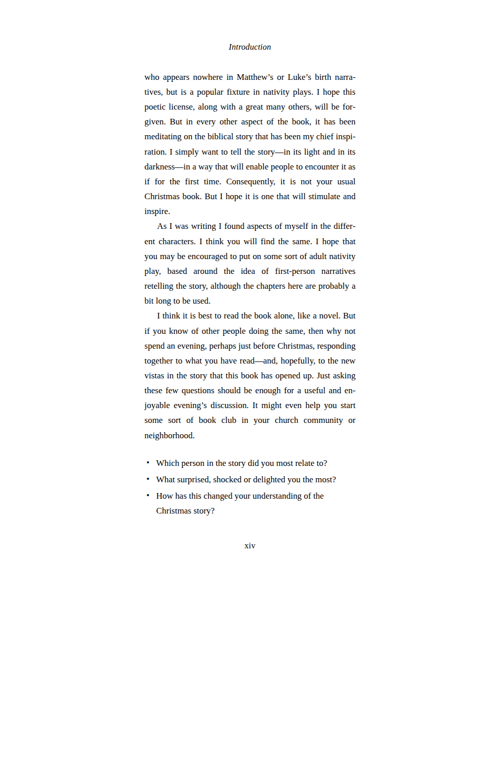Introduction
who appears nowhere in Matthew’s or Luke’s birth narratives, but is a popular fixture in nativity plays. I hope this poetic license, along with a great many others, will be forgiven. But in every other aspect of the book, it has been meditating on the biblical story that has been my chief inspiration. I simply want to tell the story—in its light and in its darkness—in a way that will enable people to encounter it as if for the first time. Consequently, it is not your usual Christmas book. But I hope it is one that will stimulate and inspire.
As I was writing I found aspects of myself in the different characters. I think you will find the same. I hope that you may be encouraged to put on some sort of adult nativity play, based around the idea of first-person narratives retelling the story, although the chapters here are probably a bit long to be used.
I think it is best to read the book alone, like a novel. But if you know of other people doing the same, then why not spend an evening, perhaps just before Christmas, responding together to what you have read—and, hopefully, to the new vistas in the story that this book has opened up. Just asking these few questions should be enough for a useful and enjoyable evening’s discussion. It might even help you start some sort of book club in your church community or neighborhood.
Which person in the story did you most relate to?
What surprised, shocked or delighted you the most?
How has this changed your understanding of the Christmas story?
xiv